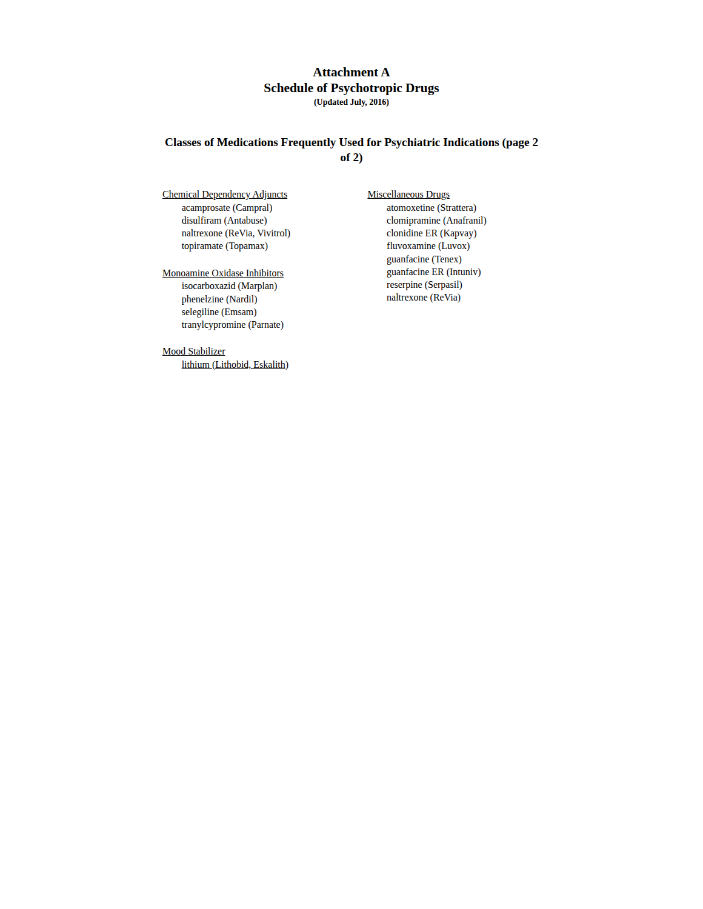Attachment A
Schedule of Psychotropic Drugs
(Updated July, 2016)
Classes of Medications Frequently Used for Psychiatric Indications (page 2 of 2)
Chemical Dependency Adjuncts
acamprosate (Campral)
disulfiram (Antabuse)
naltrexone (ReVia, Vivitrol)
topiramate (Topamax)
Monoamine Oxidase Inhibitors
isocarboxazid (Marplan)
phenelzine (Nardil)
selegiline (Emsam)
tranylcypromine (Parnate)
Mood Stabilizer
lithium (Lithobid, Eskalith)
Miscellaneous Drugs
atomoxetine (Strattera)
clomipramine (Anafranil)
clonidine ER (Kapvay)
fluvoxamine (Luvox)
guanfacine (Tenex)
guanfacine ER (Intuniv)
reserpine (Serpasil)
naltrexone (ReVia)